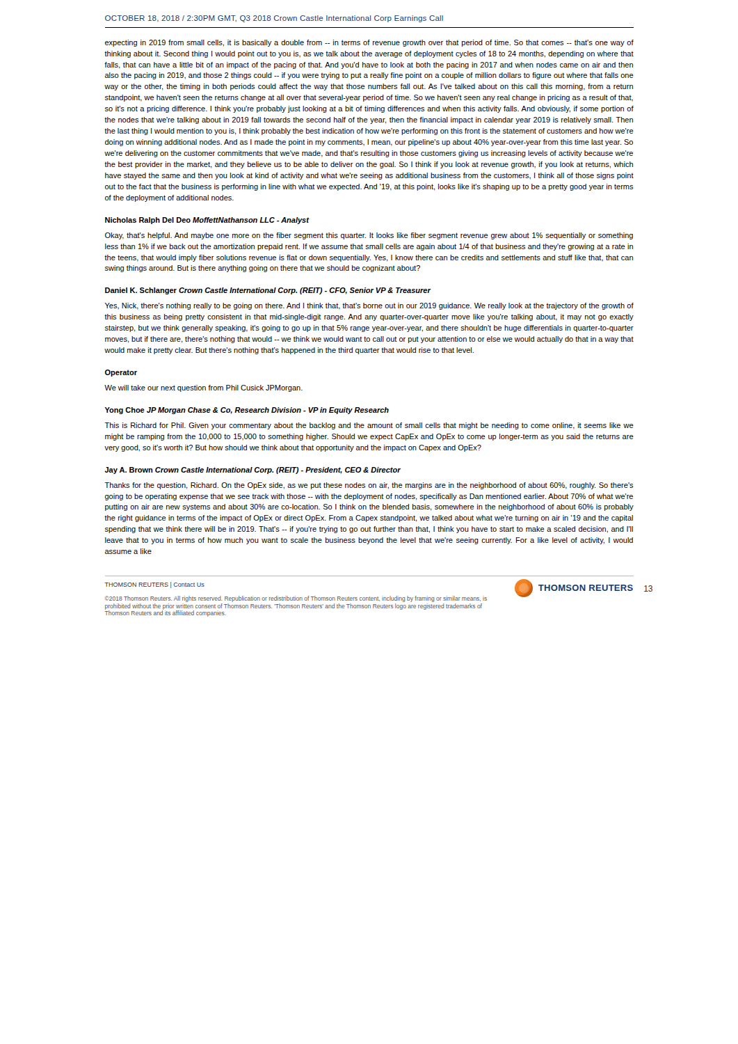OCTOBER 18, 2018 / 2:30PM GMT, Q3 2018 Crown Castle International Corp Earnings Call
expecting in 2019 from small cells, it is basically a double from -- in terms of revenue growth over that period of time. So that comes -- that's one way of thinking about it. Second thing I would point out to you is, as we talk about the average of deployment cycles of 18 to 24 months, depending on where that falls, that can have a little bit of an impact of the pacing of that. And you'd have to look at both the pacing in 2017 and when nodes came on air and then also the pacing in 2019, and those 2 things could -- if you were trying to put a really fine point on a couple of million dollars to figure out where that falls one way or the other, the timing in both periods could affect the way that those numbers fall out. As I've talked about on this call this morning, from a return standpoint, we haven't seen the returns change at all over that several-year period of time. So we haven't seen any real change in pricing as a result of that, so it's not a pricing difference. I think you're probably just looking at a bit of timing differences and when this activity falls. And obviously, if some portion of the nodes that we're talking about in 2019 fall towards the second half of the year, then the financial impact in calendar year 2019 is relatively small. Then the last thing I would mention to you is, I think probably the best indication of how we're performing on this front is the statement of customers and how we're doing on winning additional nodes. And as I made the point in my comments, I mean, our pipeline's up about 40% year-over-year from this time last year. So we're delivering on the customer commitments that we've made, and that's resulting in those customers giving us increasing levels of activity because we're the best provider in the market, and they believe us to be able to deliver on the goal. So I think if you look at revenue growth, if you look at returns, which have stayed the same and then you look at kind of activity and what we're seeing as additional business from the customers, I think all of those signs point out to the fact that the business is performing in line with what we expected. And '19, at this point, looks like it's shaping up to be a pretty good year in terms of the deployment of additional nodes.
Nicholas Ralph Del Deo MoffettNathanson LLC - Analyst
Okay, that's helpful. And maybe one more on the fiber segment this quarter. It looks like fiber segment revenue grew about 1% sequentially or something less than 1% if we back out the amortization prepaid rent. If we assume that small cells are again about 1/4 of that business and they're growing at a rate in the teens, that would imply fiber solutions revenue is flat or down sequentially. Yes, I know there can be credits and settlements and stuff like that, that can swing things around. But is there anything going on there that we should be cognizant about?
Daniel K. Schlanger Crown Castle International Corp. (REIT) - CFO, Senior VP & Treasurer
Yes, Nick, there's nothing really to be going on there. And I think that, that's borne out in our 2019 guidance. We really look at the trajectory of the growth of this business as being pretty consistent in that mid-single-digit range. And any quarter-over-quarter move like you're talking about, it may not go exactly stairstep, but we think generally speaking, it's going to go up in that 5% range year-over-year, and there shouldn't be huge differentials in quarter-to-quarter moves, but if there are, there's nothing that would -- we think we would want to call out or put your attention to or else we would actually do that in a way that would make it pretty clear. But there's nothing that's happened in the third quarter that would rise to that level.
Operator
We will take our next question from Phil Cusick JPMorgan.
Yong Choe JP Morgan Chase & Co, Research Division - VP in Equity Research
This is Richard for Phil. Given your commentary about the backlog and the amount of small cells that might be needing to come online, it seems like we might be ramping from the 10,000 to 15,000 to something higher. Should we expect CapEx and OpEx to come up longer-term as you said the returns are very good, so it's worth it? But how should we think about that opportunity and the impact on Capex and OpEx?
Jay A. Brown Crown Castle International Corp. (REIT) - President, CEO & Director
Thanks for the question, Richard. On the OpEx side, as we put these nodes on air, the margins are in the neighborhood of about 60%, roughly. So there's going to be operating expense that we see track with those -- with the deployment of nodes, specifically as Dan mentioned earlier. About 70% of what we're putting on air are new systems and about 30% are co-location. So I think on the blended basis, somewhere in the neighborhood of about 60% is probably the right guidance in terms of the impact of OpEx or direct OpEx. From a Capex standpoint, we talked about what we're turning on air in '19 and the capital spending that we think there will be in 2019. That's -- if you're trying to go out further than that, I think you have to start to make a scaled decision, and I'll leave that to you in terms of how much you want to scale the business beyond the level that we're seeing currently. For a like level of activity, I would assume a like
THOMSON REUTERS | Contact Us
©2018 Thomson Reuters. All rights reserved. Republication or redistribution of Thomson Reuters content, including by framing or similar means, is prohibited without the prior written consent of Thomson Reuters. 'Thomson Reuters' and the Thomson Reuters logo are registered trademarks of Thomson Reuters and its affiliated companies.
THOMSON REUTERS
13